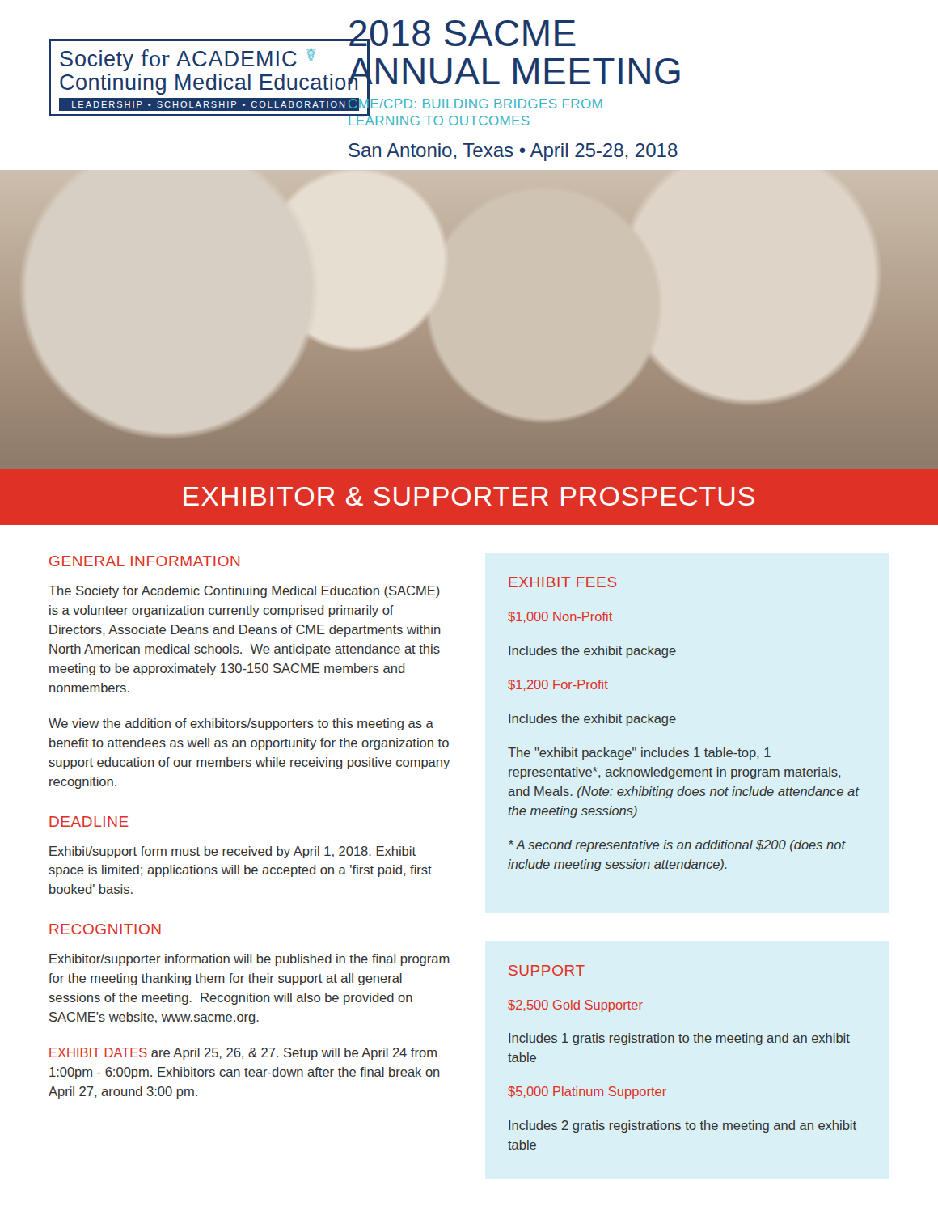Society for ACADEMIC ☤
Continuing Medical Education
LEADERSHIP • SCHOLARSHIP • COLLABORATION
2018 SACME
ANNUAL MEETING
CME/CPD: Building Bridges from
Learning to Outcomes
San Antonio, Texas • April 25-28, 2018
EXHIBITOR & SUPPORTER PROSPECTUS
General Information
The Society for Academic Continuing Medical Education (SACME) is a volunteer organization currently comprised primarily of Directors, Associate Deans and Deans of CME departments within North American medical schools. We anticipate attendance at this meeting to be approximately 130-150 SACME members and nonmembers.
We view the addition of exhibitors/supporters to this meeting as a benefit to attendees as well as an opportunity for the organization to support education of our members while receiving positive company recognition.
Deadline
Exhibit/support form must be received by April 1, 2018. Exhibit space is limited; applications will be accepted on a 'first paid, first booked' basis.
Recognition
Exhibitor/supporter information will be published in the final program for the meeting thanking them for their support at all general sessions of the meeting. Recognition will also be provided on SACME's website, www.sacme.org.
EXHIBIT DATES are April 25, 26, & 27. Setup will be April 24 from 1:00pm - 6:00pm. Exhibitors can tear-down after the final break on April 27, around 3:00 pm.
Exhibit Fees
$1,000 Non-Profit
Includes the exhibit package
$1,200 For-Profit
Includes the exhibit package
The "exhibit package" includes 1 table-top, 1 representative*, acknowledgement in program materials, and Meals. (Note: exhibiting does not include attendance at the meeting sessions)
* A second representative is an additional $200 (does not include meeting session attendance).
Support
$2,500 Gold Supporter
Includes 1 gratis registration to the meeting and an exhibit table
$5,000 Platinum Supporter
Includes 2 gratis registrations to the meeting and an exhibit table